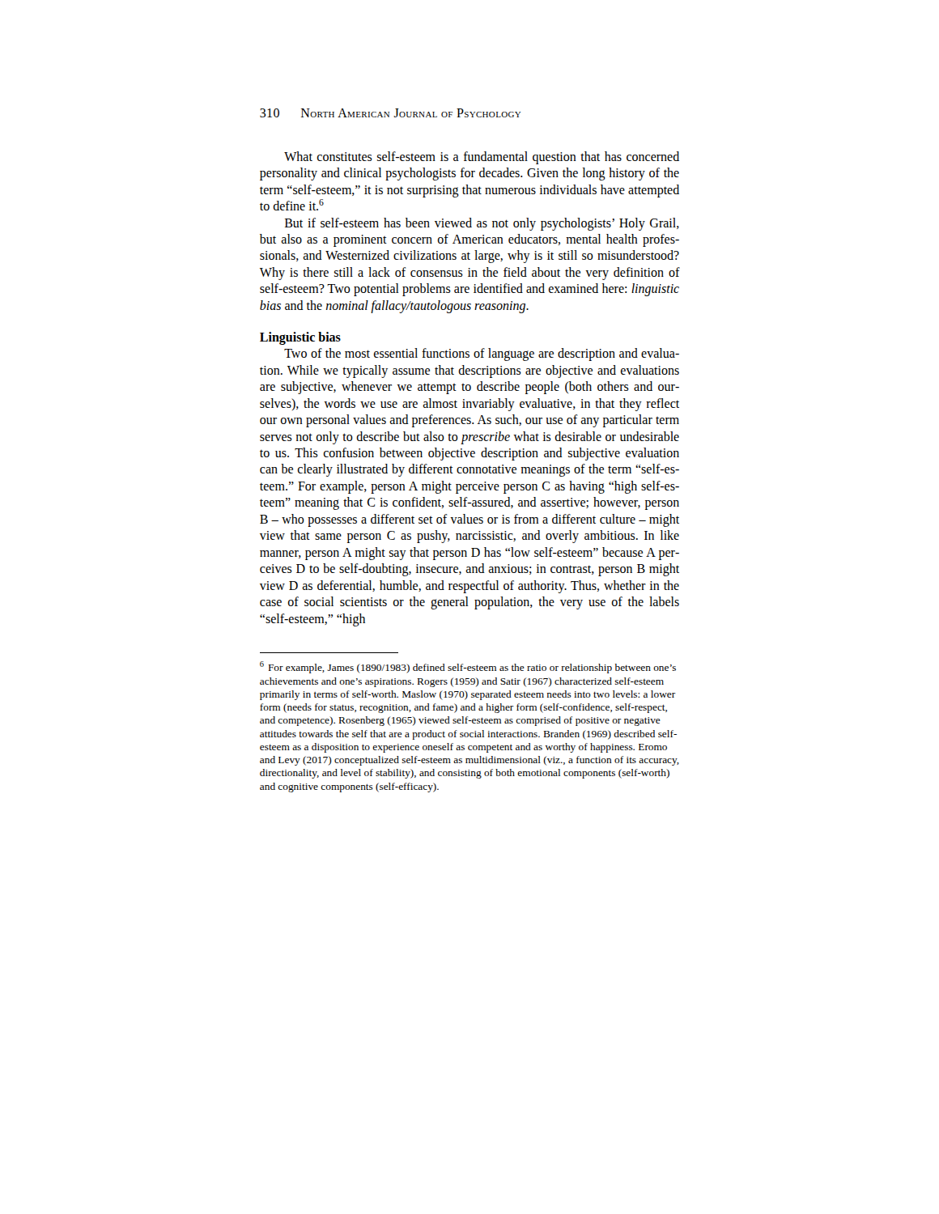310 North American Journal of Psychology
What constitutes self-esteem is a fundamental question that has concerned personality and clinical psychologists for decades. Given the long history of the term “self-esteem,” it is not surprising that numerous individuals have attempted to define it.6
But if self-esteem has been viewed as not only psychologists’ Holy Grail, but also as a prominent concern of American educators, mental health professionals, and Westernized civilizations at large, why is it still so misunderstood? Why is there still a lack of consensus in the field about the very definition of self-esteem? Two potential problems are identified and examined here: linguistic bias and the nominal fallacy/tautologous reasoning.
Linguistic bias
Two of the most essential functions of language are description and evaluation. While we typically assume that descriptions are objective and evaluations are subjective, whenever we attempt to describe people (both others and ourselves), the words we use are almost invariably evaluative, in that they reflect our own personal values and preferences. As such, our use of any particular term serves not only to describe but also to prescribe what is desirable or undesirable to us. This confusion between objective description and subjective evaluation can be clearly illustrated by different connotative meanings of the term “self-esteem.” For example, person A might perceive person C as having “high self-esteem” meaning that C is confident, self-assured, and assertive; however, person B – who possesses a different set of values or is from a different culture – might view that same person C as pushy, narcissistic, and overly ambitious. In like manner, person A might say that person D has “low self-esteem” because A perceives D to be self-doubting, insecure, and anxious; in contrast, person B might view D as deferential, humble, and respectful of authority. Thus, whether in the case of social scientists or the general population, the very use of the labels “self-esteem,” “high
6 For example, James (1890/1983) defined self-esteem as the ratio or relationship between one’s achievements and one’s aspirations. Rogers (1959) and Satir (1967) characterized self-esteem primarily in terms of self-worth. Maslow (1970) separated esteem needs into two levels: a lower form (needs for status, recognition, and fame) and a higher form (self-confidence, self-respect, and competence). Rosenberg (1965) viewed self-esteem as comprised of positive or negative attitudes towards the self that are a product of social interactions. Branden (1969) described self-esteem as a disposition to experience oneself as competent and as worthy of happiness. Eromo and Levy (2017) conceptualized self-esteem as multidimensional (viz., a function of its accuracy, directionality, and level of stability), and consisting of both emotional components (self-worth) and cognitive components (self-efficacy).